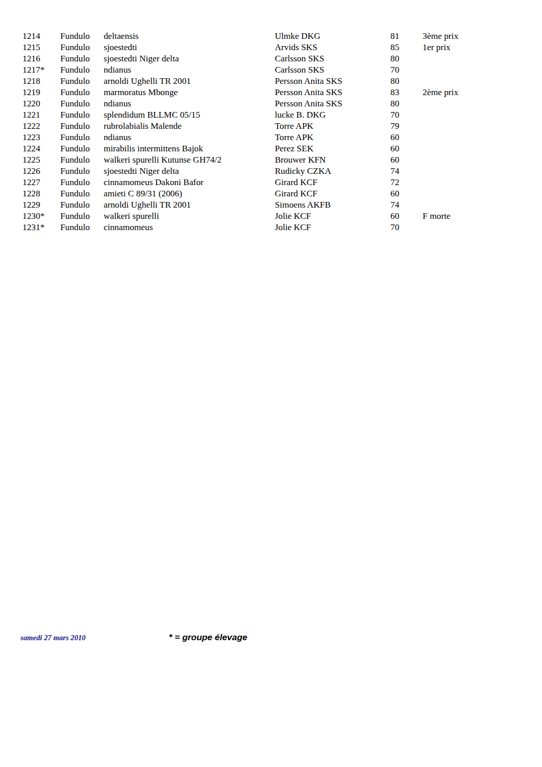| 1214 | Fundulo | deltaensis | Ulmke DKG | 81 | 3ème prix |
| 1215 | Fundulo | sjoestedti | Arvids SKS | 85 | 1er prix |
| 1216 | Fundulo | sjoestedti Niger delta | Carlsson SKS | 80 | |
| 1217* | Fundulo | ndianus | Carlsson SKS | 70 | |
| 1218 | Fundulo | arnoldi Ughelli TR 2001 | Persson Anita SKS | 80 | |
| 1219 | Fundulo | marmoratus Mbonge | Persson Anita SKS | 83 | 2ème prix |
| 1220 | Fundulo | ndianus | Persson Anita SKS | 80 | |
| 1221 | Fundulo | splendidum BLLMC 05/15 | lucke B. DKG | 70 | |
| 1222 | Fundulo | rubrolabialis Malende | Torre APK | 79 | |
| 1223 | Fundulo | ndianus | Torre APK | 60 | |
| 1224 | Fundulo | mirabilis intermittens Bajok | Perez SEK | 60 | |
| 1225 | Fundulo | walkeri spurelli Kutunse GH74/2 | Brouwer KFN | 60 | |
| 1226 | Fundulo | sjoestedti Niger delta | Rudicky CZKA | 74 | |
| 1227 | Fundulo | cinnamomeus Dakoni Bafor | Girard KCF | 72 | |
| 1228 | Fundulo | amieti C 89/31 (2006) | Girard KCF | 60 | |
| 1229 | Fundulo | arnoldi Ughelli TR 2001 | Simoens AKFB | 74 | |
| 1230* | Fundulo | walkeri spurelli | Jolie KCF | 60 | F morte |
| 1231* | Fundulo | cinnamomeus | Jolie KCF | 70 | |
samedi 27 mars 2010 * = groupe élevage